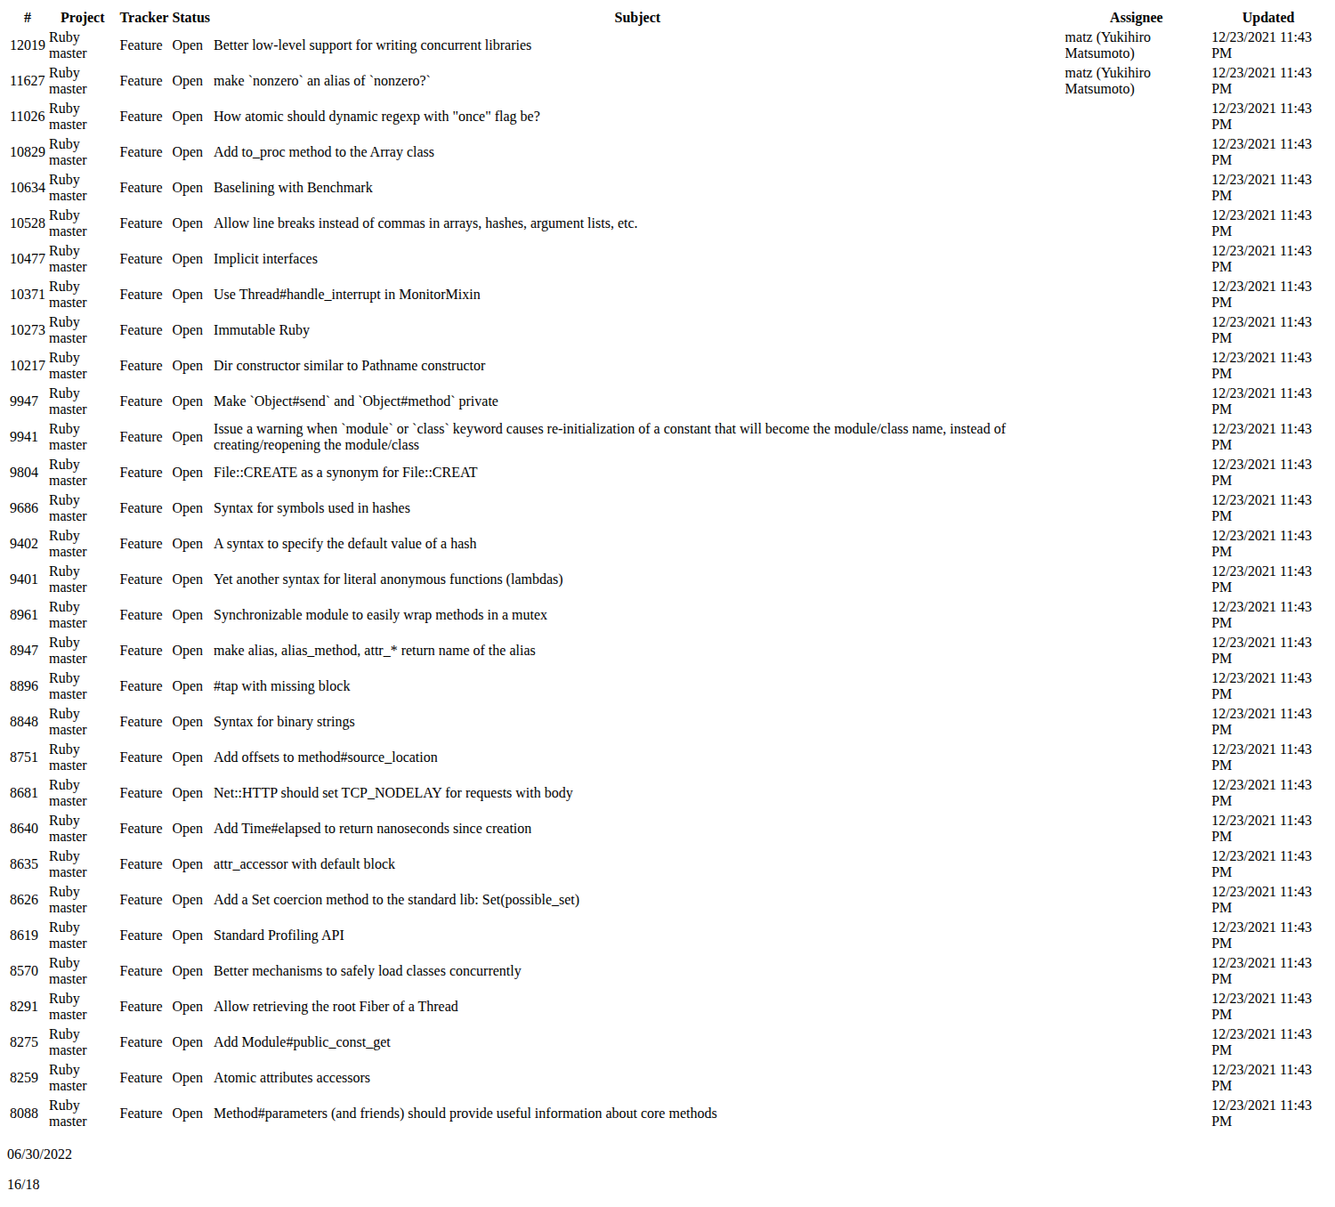| # | Project | Tracker | Status | Subject | Assignee | Updated |
| --- | --- | --- | --- | --- | --- | --- |
| 12019 | Ruby master | Feature | Open | Better low-level support for writing concurrent libraries | matz (Yukihiro Matsumoto) | 12/23/2021 11:43 PM |
| 11627 | Ruby master | Feature | Open | make `nonzero` an alias of `nonzero?` | matz (Yukihiro Matsumoto) | 12/23/2021 11:43 PM |
| 11026 | Ruby master | Feature | Open | How atomic should dynamic regexp with "once" flag be? | | 12/23/2021 11:43 PM |
| 10829 | Ruby master | Feature | Open | Add to_proc method to the Array class | | 12/23/2021 11:43 PM |
| 10634 | Ruby master | Feature | Open | Baselining with Benchmark | | 12/23/2021 11:43 PM |
| 10528 | Ruby master | Feature | Open | Allow line breaks instead of commas in arrays, hashes, argument lists, etc. | | 12/23/2021 11:43 PM |
| 10477 | Ruby master | Feature | Open | Implicit interfaces | | 12/23/2021 11:43 PM |
| 10371 | Ruby master | Feature | Open | Use Thread#handle_interrupt in MonitorMixin | | 12/23/2021 11:43 PM |
| 10273 | Ruby master | Feature | Open | Immutable Ruby | | 12/23/2021 11:43 PM |
| 10217 | Ruby master | Feature | Open | Dir constructor similar to Pathname constructor | | 12/23/2021 11:43 PM |
| 9947 | Ruby master | Feature | Open | Make `Object#send` and `Object#method` private | | 12/23/2021 11:43 PM |
| 9941 | Ruby master | Feature | Open | Issue a warning when `module` or `class` keyword causes re-initialization of a constant that will become the module/class name, instead of creating/reopening the module/class | | 12/23/2021 11:43 PM |
| 9804 | Ruby master | Feature | Open | File::CREATE as a synonym for File::CREAT | | 12/23/2021 11:43 PM |
| 9686 | Ruby master | Feature | Open | Syntax for symbols used in hashes | | 12/23/2021 11:43 PM |
| 9402 | Ruby master | Feature | Open | A syntax to specify the default value of a hash | | 12/23/2021 11:43 PM |
| 9401 | Ruby master | Feature | Open | Yet another syntax for literal anonymous functions (lambdas) | | 12/23/2021 11:43 PM |
| 8961 | Ruby master | Feature | Open | Synchronizable module to easily wrap methods in a mutex | | 12/23/2021 11:43 PM |
| 8947 | Ruby master | Feature | Open | make alias, alias_method, attr_* return name of the alias | | 12/23/2021 11:43 PM |
| 8896 | Ruby master | Feature | Open | #tap with missing block | | 12/23/2021 11:43 PM |
| 8848 | Ruby master | Feature | Open | Syntax for binary strings | | 12/23/2021 11:43 PM |
| 8751 | Ruby master | Feature | Open | Add offsets to method#source_location | | 12/23/2021 11:43 PM |
| 8681 | Ruby master | Feature | Open | Net::HTTP should set TCP_NODELAY for requests with body | | 12/23/2021 11:43 PM |
| 8640 | Ruby master | Feature | Open | Add Time#elapsed to return nanoseconds since creation | | 12/23/2021 11:43 PM |
| 8635 | Ruby master | Feature | Open | attr_accessor with default block | | 12/23/2021 11:43 PM |
| 8626 | Ruby master | Feature | Open | Add a Set coercion method to the standard lib: Set(possible_set) | | 12/23/2021 11:43 PM |
| 8619 | Ruby master | Feature | Open | Standard Profiling API | | 12/23/2021 11:43 PM |
| 8570 | Ruby master | Feature | Open | Better mechanisms to safely load classes concurrently | | 12/23/2021 11:43 PM |
| 8291 | Ruby master | Feature | Open | Allow retrieving the root Fiber of a Thread | | 12/23/2021 11:43 PM |
| 8275 | Ruby master | Feature | Open | Add Module#public_const_get | | 12/23/2021 11:43 PM |
| 8259 | Ruby master | Feature | Open | Atomic attributes accessors | | 12/23/2021 11:43 PM |
| 8088 | Ruby master | Feature | Open | Method#parameters (and friends) should provide useful information about core methods | | 12/23/2021 11:43 PM |
06/30/2022
16/18